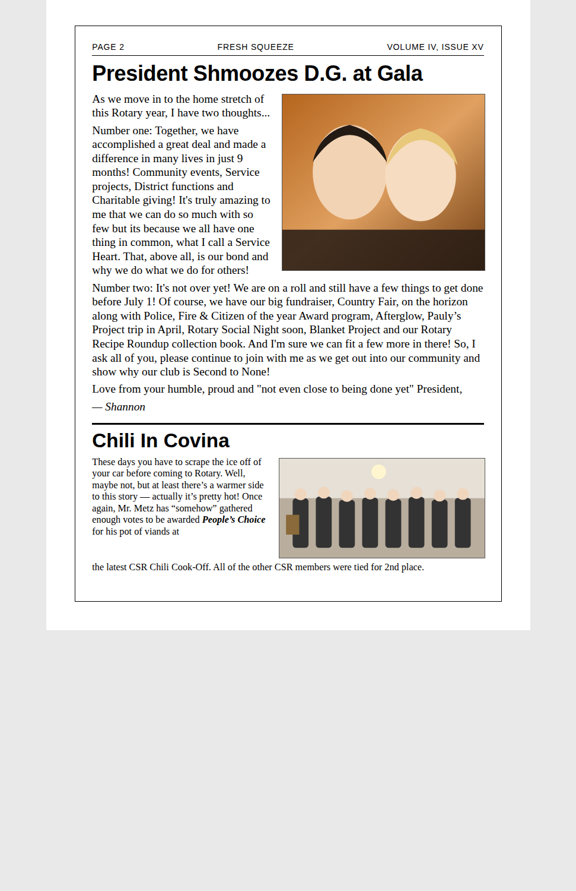PAGE 2
FRESH SQUEEZE
VOLUME IV, ISSUE XV
President Shmoozes D.G. at Gala
As we move in to the home stretch of this Rotary year, I have two thoughts...
Number one: Together, we have accomplished a great deal and made a difference in many lives in just 9 months! Community events, Service projects, District functions and Charitable giving! It's truly amazing to me that we can do so much with so few but its because we all have one thing in common, what I call a Service Heart. That, above all, is our bond and why we do what we do for others!
Number two: It's not over yet! We are on a roll and still have a few things to get done before July 1! Of course, we have our big fundraiser, Country Fair, on the horizon along with Police, Fire & Citizen of the year Award program, Afterglow, Pauly’s Project trip in April, Rotary Social Night soon, Blanket Project and our Rotary Recipe Roundup collection book. And I'm sure we can fit a few more in there! So, I ask all of you, please continue to join with me as we get out into our community and show why our club is Second to None!
Love from your humble, proud and "not even close to being done yet" President,
— Shannon
Chili In Covina
These days you have to scrape the ice off of your car before coming to Rotary. Well, maybe not, but at least there’s a warmer side to this story — actually it’s pretty hot! Once again, Mr. Metz has “somehow” gathered enough votes to be awarded People’s Choice for his pot of viands at
the latest CSR Chili Cook-Off. All of the other CSR members were tied for 2nd place.